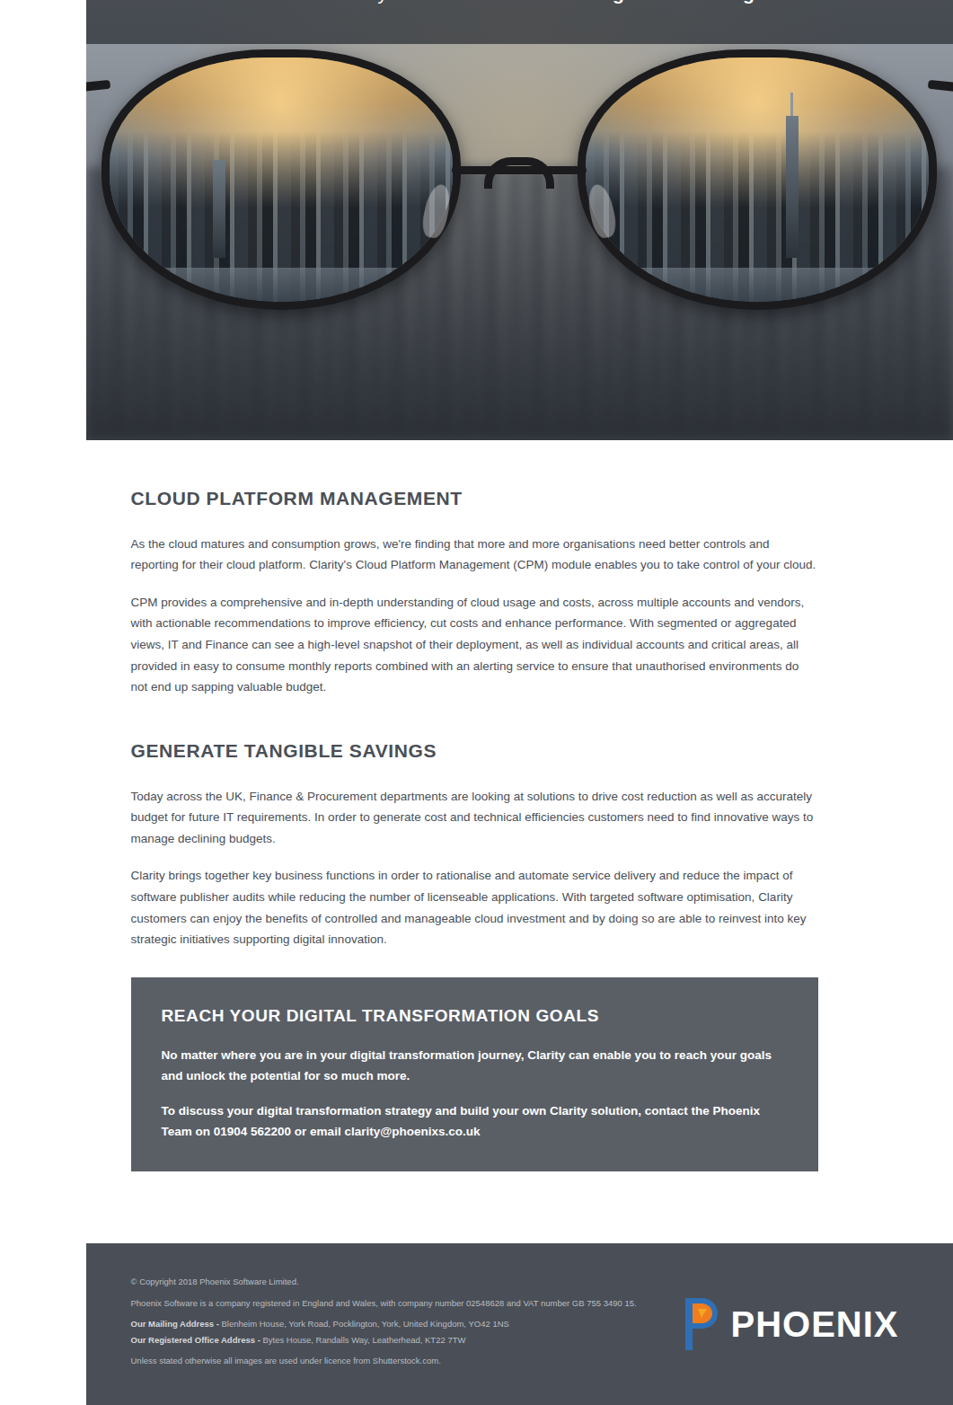Gartner's research shows that most organisations overspend on their software licence requirements by up to 30% - so £30,000 per £100,000 spent on software is unnecessary – we think that's a saving worth making.
Cloud Platform Management
As the cloud matures and consumption grows, we're finding that more and more organisations need better controls and reporting for their cloud platform. Clarity's Cloud Platform Management (CPM) module enables you to take control of your cloud.
CPM provides a comprehensive and in-depth understanding of cloud usage and costs, across multiple accounts and vendors, with actionable recommendations to improve efficiency, cut costs and enhance performance. With segmented or aggregated views, IT and Finance can see a high-level snapshot of their deployment, as well as individual accounts and critical areas, all provided in easy to consume monthly reports combined with an alerting service to ensure that unauthorised environments do not end up sapping valuable budget.
Generate Tangible Savings
Today across the UK, Finance & Procurement departments are looking at solutions to drive cost reduction as well as accurately budget for future IT requirements. In order to generate cost and technical efficiencies customers need to find innovative ways to manage declining budgets.
Clarity brings together key business functions in order to rationalise and automate service delivery and reduce the impact of software publisher audits while reducing the number of licenseable applications. With targeted software optimisation, Clarity customers can enjoy the benefits of controlled and manageable cloud investment and by doing so are able to reinvest into key strategic initiatives supporting digital innovation.
Reach Your Digital Transformation Goals
No matter where you are in your digital transformation journey, Clarity can enable you to reach your goals and unlock the potential for so much more.
To discuss your digital transformation strategy and build your own Clarity solution, contact the Phoenix Team on 01904 562200 or email clarity@phoenixs.co.uk
© Copyright 2018 Phoenix Software Limited.
Phoenix Software is a company registered in England and Wales, with company number 02548628 and VAT number GB 755 3490 15.
Our Mailing Address - Blenheim House, York Road, Pocklington, York, United Kingdom, YO42 1NS
Our Registered Office Address - Bytes House, Randalls Way, Leatherhead, KT22 7TW
Unless stated otherwise all images are used under licence from Shutterstock.com.
PHOENIX